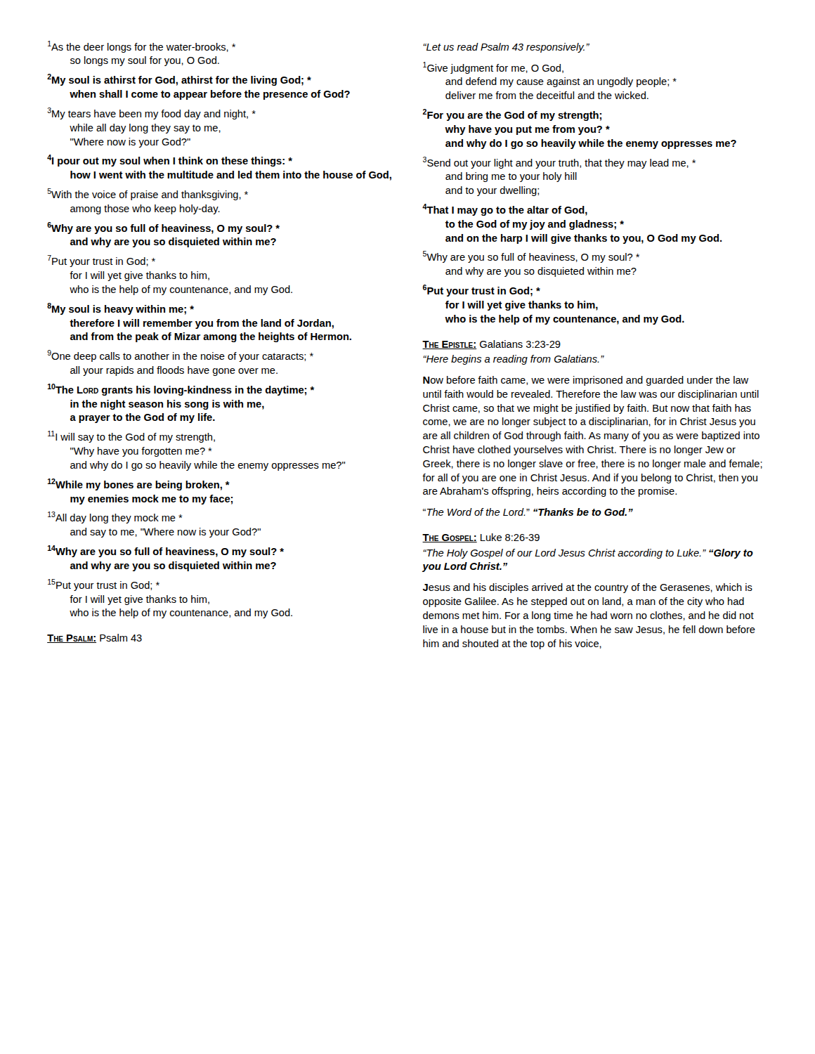1As the deer longs for the water-brooks, * so longs my soul for you, O God.
2My soul is athirst for God, athirst for the living God; * when shall I come to appear before the presence of God?
3My tears have been my food day and night, * while all day long they say to me,
"Where now is your God?"
4I pour out my soul when I think on these things: * how I went with the multitude and led them into the house of God,
5With the voice of praise and thanksgiving, * among those who keep holy-day.
6Why are you so full of heaviness, O my soul? * and why are you so disquieted within me?
7Put your trust in God; * for I will yet give thanks to him,
who is the help of my countenance, and my God.
8My soul is heavy within me; * therefore I will remember you from the land of Jordan,
and from the peak of Mizar among the heights of Hermon.
9One deep calls to another in the noise of your cataracts; * all your rapids and floods have gone over me.
10The Lord grants his loving-kindness in the daytime; * in the night season his song is with me,
a prayer to the God of my life.
11I will say to the God of my strength, "Why have you forgotten me? *
and why do I go so heavily while the enemy oppresses me?"
12While my bones are being broken, * my enemies mock me to my face;
13All day long they mock me * and say to me, "Where now is your God?"
14Why are you so full of heaviness, O my soul? * and why are you so disquieted within me?
15Put your trust in God; * for I will yet give thanks to him,
who is the help of my countenance, and my God.
The Psalm: Psalm 43
“Let us read Psalm 43 responsively.”
1Give judgment for me, O God, and defend my cause against an ungodly people; *
deliver me from the deceitful and the wicked.
2For you are the God of my strength; why have you put me from you? *
and why do I go so heavily while the enemy oppresses me?
3Send out your light and your truth, that they may lead me, * and bring me to your holy hill
and to your dwelling;
4That I may go to the altar of God, to the God of my joy and gladness; *
and on the harp I will give thanks to you, O God my God.
5Why are you so full of heaviness, O my soul? * and why are you so disquieted within me?
6Put your trust in God; * for I will yet give thanks to him,
who is the help of my countenance, and my God.
The Epistle: Galatians 3:23-29
“Here begins a reading from Galatians.”
Now before faith came, we were imprisoned and guarded under the law until faith would be revealed. Therefore the law was our disciplinarian until Christ came, so that we might be justified by faith. But now that faith has come, we are no longer subject to a disciplinarian, for in Christ Jesus you are all children of God through faith. As many of you as were baptized into Christ have clothed yourselves with Christ. There is no longer Jew or Greek, there is no longer slave or free, there is no longer male and female; for all of you are one in Christ Jesus. And if you belong to Christ, then you are Abraham's offspring, heirs according to the promise.
“The Word of the Lord.” “Thanks be to God.”
The Gospel: Luke 8:26-39
“The Holy Gospel of our Lord Jesus Christ according to Luke.” “Glory to you Lord Christ.”
Jesus and his disciples arrived at the country of the Gerasenes, which is opposite Galilee. As he stepped out on land, a man of the city who had demons met him. For a long time he had worn no clothes, and he did not live in a house but in the tombs. When he saw Jesus, he fell down before him and shouted at the top of his voice,